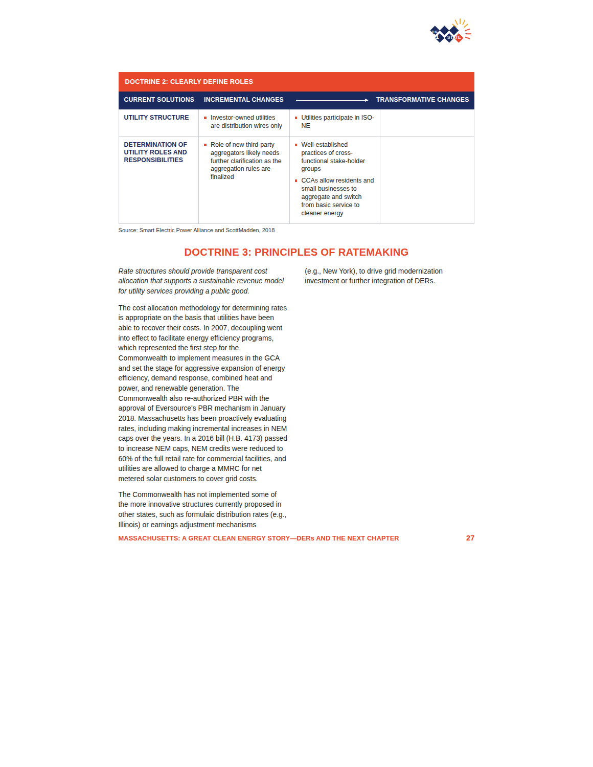THE 51 ST STATE ™
| DOCTRINE 2: CLEARLY DEFINE ROLES |
| --- |
| CURRENT SOLUTIONS | INCREMENTAL CHANGES TRANSFORMATIVE CHANGES |
| UTILITY STRUCTURE | Investor-owned utilities are distribution wires only | Utilities participate in ISO-NE | |
| DETERMINATION OF UTILITY ROLES AND RESPONSIBILITIES | Role of new third-party aggregators likely needs further clarification as the aggregation rules are finalized | Well-established practices of cross-functional stake-holder groups CCAs allow residents and small businesses to aggregate and switch from basic service to cleaner energy | |
Source: Smart Electric Power Alliance and ScottMadden, 2018
DOCTRINE 3: PRINCIPLES OF RATEMAKING
Rate structures should provide transparent cost allocation that supports a sustainable revenue model for utility services providing a public good.
The cost allocation methodology for determining rates is appropriate on the basis that utilities have been able to recover their costs. In 2007, decoupling went into effect to facilitate energy efficiency programs, which represented the first step for the Commonwealth to implement measures in the GCA and set the stage for aggressive expansion of energy efficiency, demand response, combined heat and power, and renewable generation. The Commonwealth also re-authorized PBR with the approval of Eversource's PBR mechanism in January 2018. Massachusetts has been proactively evaluating rates, including making incremental increases in NEM caps over the years. In a 2016 bill (H.B. 4173) passed to increase NEM caps, NEM credits were reduced to 60% of the full retail rate for commercial facilities, and utilities are allowed to charge a MMRC for net metered solar customers to cover grid costs.
The Commonwealth has not implemented some of the more innovative structures currently proposed in other states, such as formulaic distribution rates (e.g., Illinois) or earnings adjustment mechanisms
(e.g., New York), to drive grid modernization investment or further integration of DERs.
MASSACHUSETTS: A GREAT CLEAN ENERGY STORY—DERs AND THE NEXT CHAPTER 27